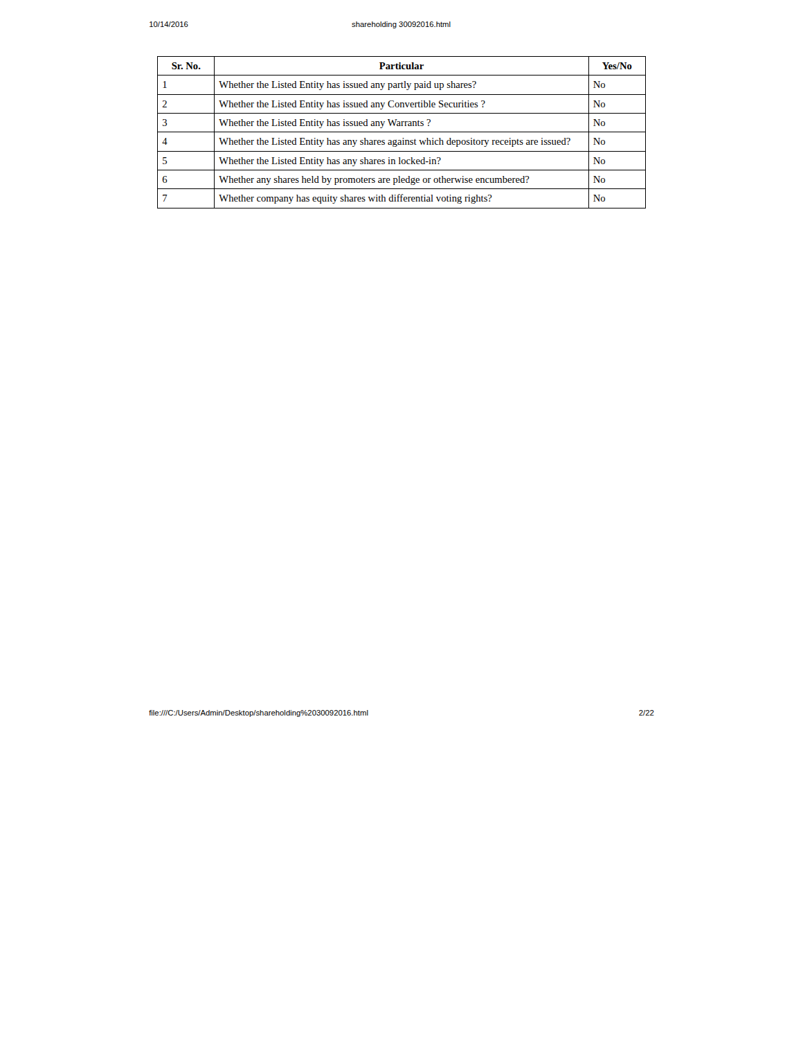10/14/2016 shareholding 30092016.html
| Sr. No. | Particular | Yes/No |
| --- | --- | --- |
| 1 | Whether the Listed Entity has issued any partly paid up shares? | No |
| 2 | Whether the Listed Entity has issued any Convertible Securities ? | No |
| 3 | Whether the Listed Entity has issued any Warrants ? | No |
| 4 | Whether the Listed Entity has any shares against which depository receipts are issued? | No |
| 5 | Whether the Listed Entity has any shares in locked-in? | No |
| 6 | Whether any shares held by promoters are pledge or otherwise encumbered? | No |
| 7 | Whether company has equity shares with differential voting rights? | No |
file:///C:/Users/Admin/Desktop/shareholding%2030092016.html 2/22